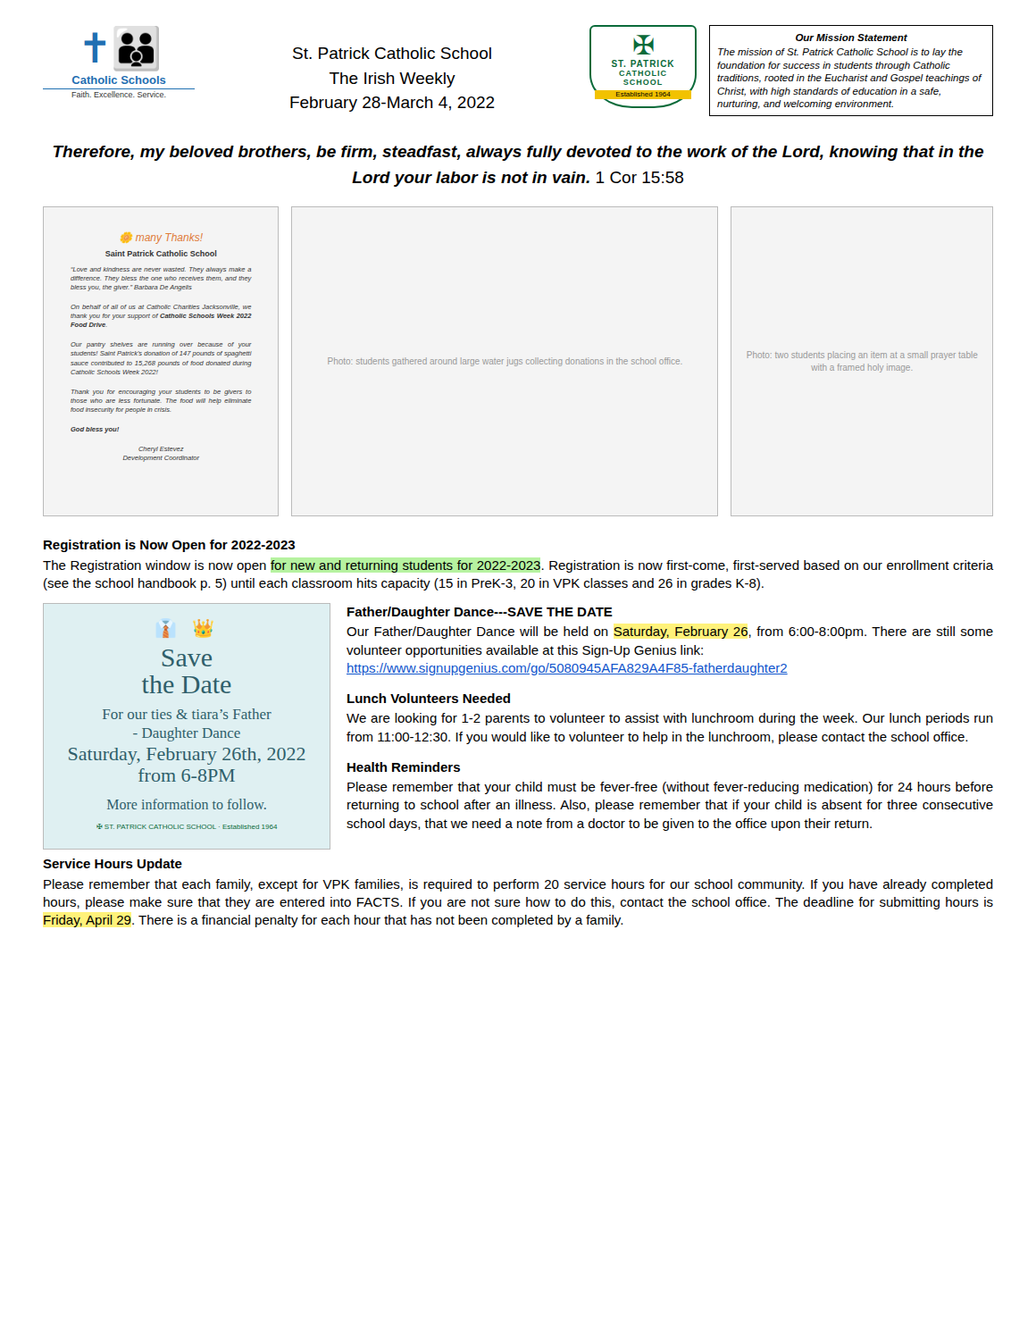✝👪 Catholic Schools Faith. Excellence. Service.
St. Patrick Catholic School
The Irish Weekly
February 28-March 4, 2022
✠ ST. PATRICK
CATHOLIC
SCHOOL Established 1964
Our Mission Statement The mission of St. Patrick Catholic School is to lay the foundation for success in students through Catholic traditions, rooted in the Eucharist and Gospel teachings of Christ, with high standards of education in a safe, nurturing, and welcoming environment.
Therefore, my beloved brothers, be firm, steadfast, always fully devoted to the work of the Lord, knowing that in the Lord your labor is not in vain. 1 Cor 15:58
🌼 many Thanks!
Saint Patrick Catholic School
“Love and kindness are never wasted. They always make a difference. They bless the one who receives them, and they bless you, the giver.” Barbara De Angelis
On behalf of all of us at Catholic Charities Jacksonville, we thank you for your support of Catholic Schools Week 2022 Food Drive.
Our pantry shelves are running over because of your students! Saint Patrick's donation of 147 pounds of spaghetti sauce contributed to 15,268 pounds of food donated during Catholic Schools Week 2022!
Thank you for encouraging your students to be givers to those who are less fortunate. The food will help eliminate food insecurity for people in crisis.
God bless you!
Cheryl Estevez
Development Coordinator
Photo: students gathered around large water jugs collecting donations in the school office.
Photo: two students placing an item at a small prayer table with a framed holy image.
Registration is Now Open for 2022-2023
The Registration window is now open for new and returning students for 2022-2023. Registration is now first-come, first-served based on our enrollment criteria (see the school handbook p. 5) until each classroom hits capacity (15 in PreK-3, 20 in VPK classes and 26 in grades K-8).
👔 👑
Save
the Date
For our ties & tiara’s Father
- Daughter Dance
Saturday, February 26th, 2022
from 6-8PM
More information to follow.
✠ ST. PATRICK CATHOLIC SCHOOL · Established 1964
Father/Daughter Dance---SAVE THE DATE
Our Father/Daughter Dance will be held on Saturday, February 26, from 6:00-8:00pm. There are still some volunteer opportunities available at this Sign-Up Genius link:
https://www.signupgenius.com/go/5080945AFA829A4F85-fatherdaughter2
Lunch Volunteers Needed
We are looking for 1-2 parents to volunteer to assist with lunchroom during the week. Our lunch periods run from 11:00-12:30. If you would like to volunteer to help in the lunchroom, please contact the school office.
Health Reminders
Please remember that your child must be fever-free (without fever-reducing medication) for 24 hours before returning to school after an illness. Also, please remember that if your child is absent for three consecutive school days, that we need a note from a doctor to be given to the office upon their return.
Service Hours Update
Please remember that each family, except for VPK families, is required to perform 20 service hours for our school community. If you have already completed hours, please make sure that they are entered into FACTS. If you are not sure how to do this, contact the school office. The deadline for submitting hours is Friday, April 29. There is a financial penalty for each hour that has not been completed by a family.